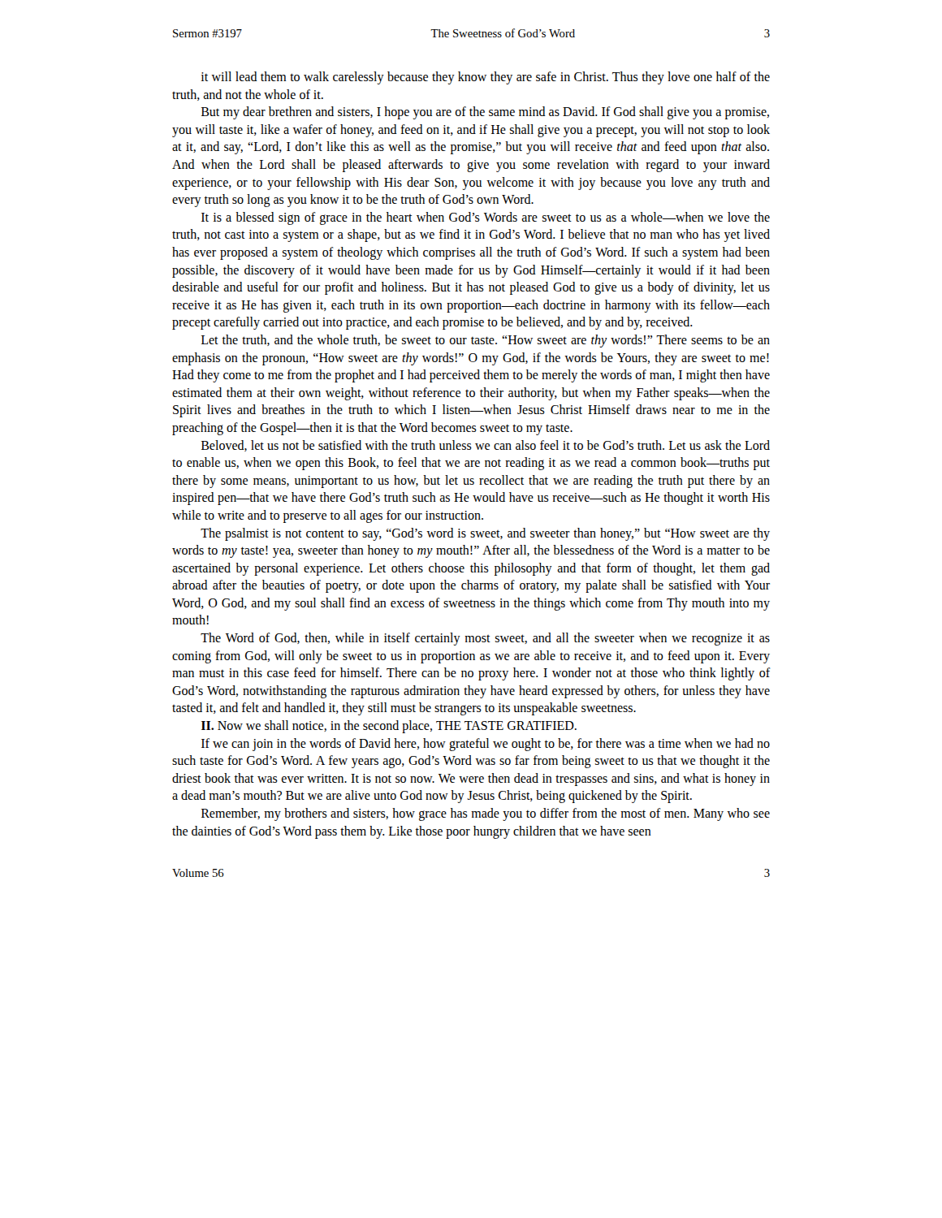Sermon #3197 The Sweetness of God’s Word 3
it will lead them to walk carelessly because they know they are safe in Christ. Thus they love one half of the truth, and not the whole of it.
But my dear brethren and sisters, I hope you are of the same mind as David. If God shall give you a promise, you will taste it, like a wafer of honey, and feed on it, and if He shall give you a precept, you will not stop to look at it, and say, “Lord, I don’t like this as well as the promise,” but you will receive that and feed upon that also. And when the Lord shall be pleased afterwards to give you some revelation with regard to your inward experience, or to your fellowship with His dear Son, you welcome it with joy because you love any truth and every truth so long as you know it to be the truth of God’s own Word.
It is a blessed sign of grace in the heart when God’s Words are sweet to us as a whole—when we love the truth, not cast into a system or a shape, but as we find it in God’s Word. I believe that no man who has yet lived has ever proposed a system of theology which comprises all the truth of God’s Word. If such a system had been possible, the discovery of it would have been made for us by God Himself—certainly it would if it had been desirable and useful for our profit and holiness. But it has not pleased God to give us a body of divinity, let us receive it as He has given it, each truth in its own proportion—each doctrine in harmony with its fellow—each precept carefully carried out into practice, and each promise to be believed, and by and by, received.
Let the truth, and the whole truth, be sweet to our taste. “How sweet are thy words!” There seems to be an emphasis on the pronoun, “How sweet are thy words!” O my God, if the words be Yours, they are sweet to me! Had they come to me from the prophet and I had perceived them to be merely the words of man, I might then have estimated them at their own weight, without reference to their authority, but when my Father speaks—when the Spirit lives and breathes in the truth to which I listen—when Jesus Christ Himself draws near to me in the preaching of the Gospel—then it is that the Word becomes sweet to my taste.
Beloved, let us not be satisfied with the truth unless we can also feel it to be God’s truth. Let us ask the Lord to enable us, when we open this Book, to feel that we are not reading it as we read a common book—truths put there by some means, unimportant to us how, but let us recollect that we are reading the truth put there by an inspired pen—that we have there God’s truth such as He would have us receive—such as He thought it worth His while to write and to preserve to all ages for our instruction.
The psalmist is not content to say, “God’s word is sweet, and sweeter than honey,” but “How sweet are thy words to my taste! yea, sweeter than honey to my mouth!” After all, the blessedness of the Word is a matter to be ascertained by personal experience. Let others choose this philosophy and that form of thought, let them gad abroad after the beauties of poetry, or dote upon the charms of oratory, my palate shall be satisfied with Your Word, O God, and my soul shall find an excess of sweetness in the things which come from Thy mouth into my mouth!
The Word of God, then, while in itself certainly most sweet, and all the sweeter when we recognize it as coming from God, will only be sweet to us in proportion as we are able to receive it, and to feed upon it. Every man must in this case feed for himself. There can be no proxy here. I wonder not at those who think lightly of God’s Word, notwithstanding the rapturous admiration they have heard expressed by others, for unless they have tasted it, and felt and handled it, they still must be strangers to its unspeakable sweetness.
II. Now we shall notice, in the second place, THE TASTE GRATIFIED.
If we can join in the words of David here, how grateful we ought to be, for there was a time when we had no such taste for God’s Word. A few years ago, God’s Word was so far from being sweet to us that we thought it the driest book that was ever written. It is not so now. We were then dead in trespasses and sins, and what is honey in a dead man’s mouth? But we are alive unto God now by Jesus Christ, being quickened by the Spirit.
Remember, my brothers and sisters, how grace has made you to differ from the most of men. Many who see the dainties of God’s Word pass them by. Like those poor hungry children that we have seen
Volume 56 3